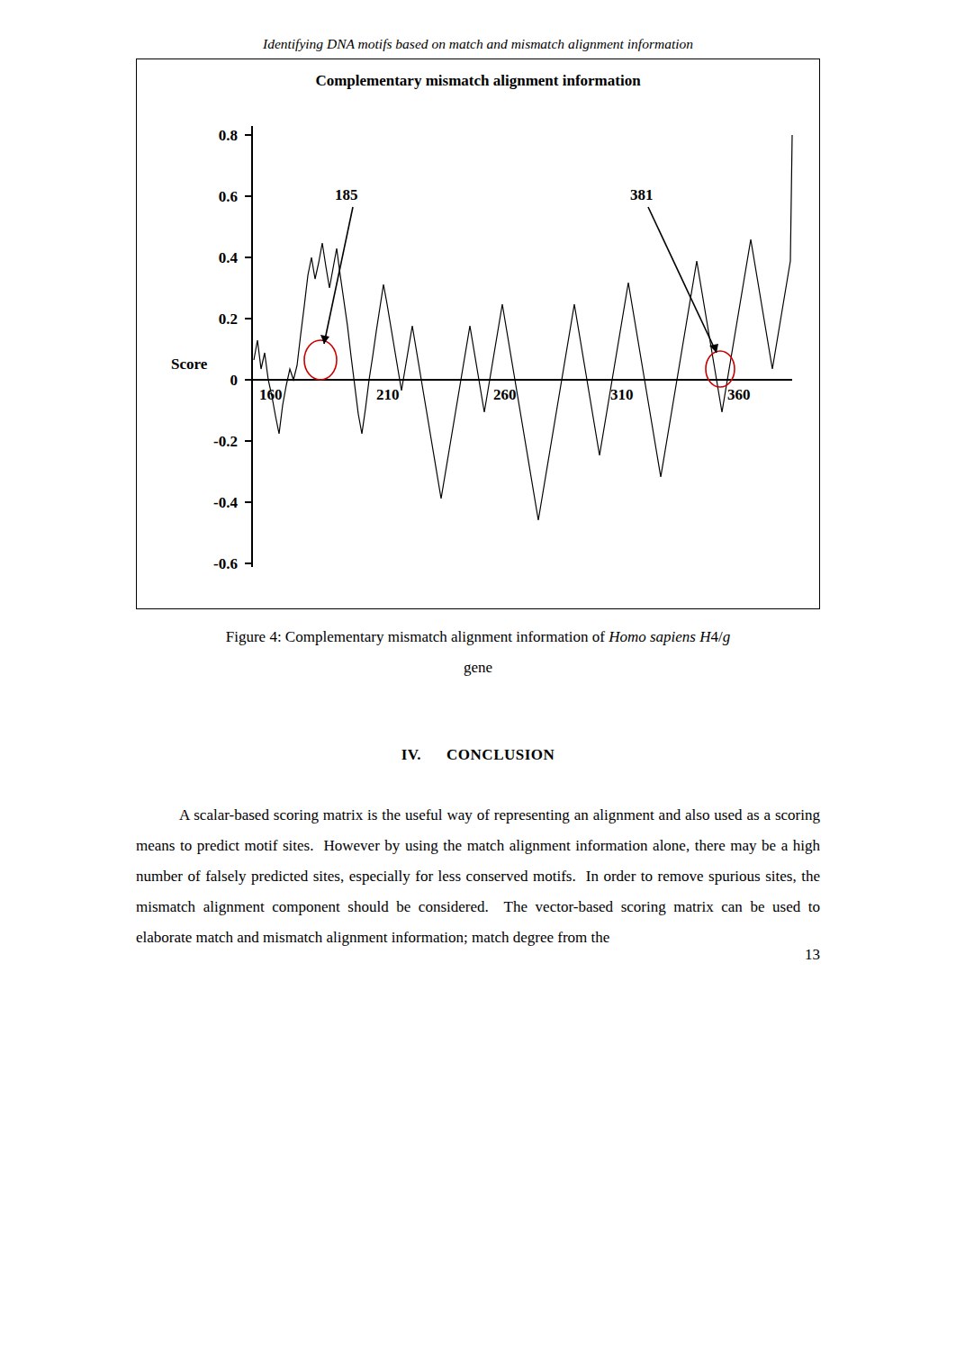Identifying DNA motifs based on match and mismatch alignment information
Complementary mismatch alignment information
0.8 0.6 0.4 0.2 0 -0.2 -0.4 -0.6 Score 160 210 260 310 360 185 381
Figure 4: Complementary mismatch alignment information of Homo sapiens H4/g
gene
IV. CONCLUSION
A scalar-based scoring matrix is the useful way of representing an alignment and also used as a scoring means to predict motif sites. However by using the match alignment information alone, there may be a high number of falsely predicted sites, especially for less conserved motifs. In order to remove spurious sites, the mismatch alignment component should be considered. The vector-based scoring matrix can be used to elaborate match and mismatch alignment information; match degree from the
13